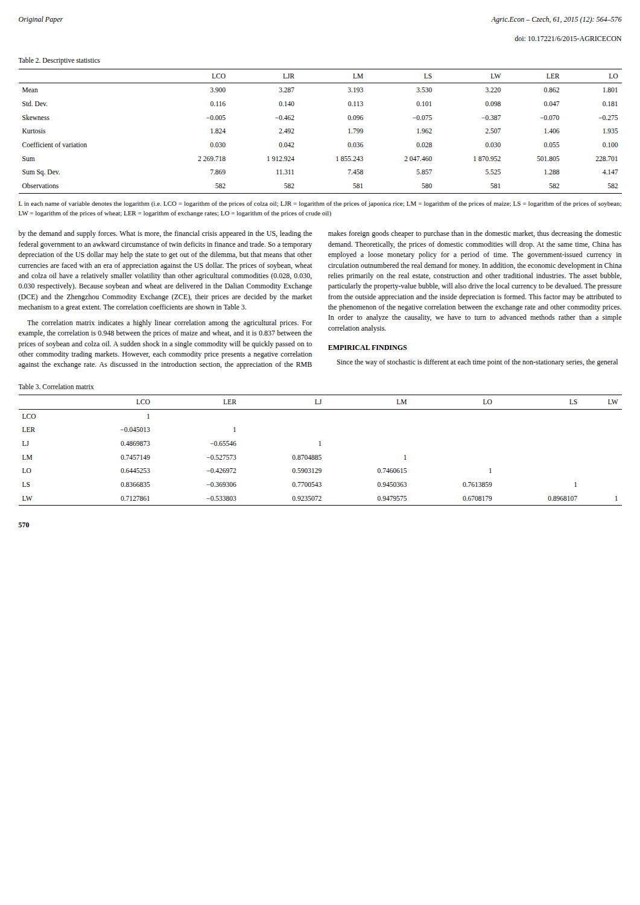Original Paper
Agric.Econ – Czech, 61, 2015 (12): 564–576
doi: 10.17221/6/2015-AGRICECON
Table 2. Descriptive statistics
| | LCO | LJR | LM | LS | LW | LER | LO |
| --- | --- | --- | --- | --- | --- | --- | --- |
| Mean | 3.900 | 3.287 | 3.193 | 3.530 | 3.220 | 0.862 | 1.801 |
| Std. Dev. | 0.116 | 0.140 | 0.113 | 0.101 | 0.098 | 0.047 | 0.181 |
| Skewness | −0.005 | −0.462 | 0.096 | −0.075 | −0.387 | −0.070 | −0.275 |
| Kurtosis | 1.824 | 2.492 | 1.799 | 1.962 | 2.507 | 1.406 | 1.935 |
| Coefficient of variation | 0.030 | 0.042 | 0.036 | 0.028 | 0.030 | 0.055 | 0.100 |
| Sum | 2 269.718 | 1 912.924 | 1 855.243 | 2 047.460 | 1 870.952 | 501.805 | 228.701 |
| Sum Sq. Dev. | 7.869 | 11.311 | 7.458 | 5.857 | 5.525 | 1.288 | 4.147 |
| Observations | 582 | 582 | 581 | 580 | 581 | 582 | 582 |
L in each name of variable denotes the logarithm (i.e. LCO = logarithm of the prices of colza oil; LJR = logarithm of the prices of japonica rice; LM = logarithm of the prices of maize; LS = logarithm of the prices of soybean; LW = logarithm of the prices of wheat; LER = logarithm of exchange rates; LO = logarithm of the prices of crude oil)
by the demand and supply forces. What is more, the financial crisis appeared in the US, leading the federal government to an awkward circumstance of twin deficits in finance and trade. So a temporary depreciation of the US dollar may help the state to get out of the dilemma, but that means that other currencies are faced with an era of appreciation against the US dollar. The prices of soybean, wheat and colza oil have a relatively smaller volatility than other agricultural commodities (0.028, 0.030, 0.030 respectively). Because soybean and wheat are delivered in the Dalian Commodity Exchange (DCE) and the Zhengzhou Commodity Exchange (ZCE), their prices are decided by the market mechanism to a great extent. The correlation coefficients are shown in Table 3.
The correlation matrix indicates a highly linear correlation among the agricultural prices. For example, the correlation is 0.948 between the prices of maize and wheat, and it is 0.837 between the prices of soybean and colza oil. A sudden shock in a single commodity will be quickly passed on to other commodity trading markets. However, each commodity price presents a negative correlation against the exchange rate. As discussed in the introduction section, the appreciation of the RMB makes foreign goods cheaper to purchase than in the domestic market, thus decreasing the domestic demand. Theoretically, the prices of domestic commodities will drop. At the same time, China has employed a loose monetary policy for a period of time. The government-issued currency in circulation outnumbered the real demand for money. In addition, the economic development in China relies primarily on the real estate, construction and other traditional industries. The asset bubble, particularly the property-value bubble, will also drive the local currency to be devalued. The pressure from the outside appreciation and the inside depreciation is formed. This factor may be attributed to the phenomenon of the negative correlation between the exchange rate and other commodity prices. In order to analyze the causality, we have to turn to advanced methods rather than a simple correlation analysis.
Empirical findings
Since the way of stochastic is different at each time point of the non-stationary series, the general
Table 3. Correlation matrix
| | LCO | LER | LJ | LM | LO | LS | LW |
| --- | --- | --- | --- | --- | --- | --- | --- |
| LCO | 1 | | | | | | |
| LER | −0.045013 | 1 | | | | | |
| LJ | 0.4869873 | −0.65546 | 1 | | | | |
| LM | 0.7457149 | −0.527573 | 0.8704885 | 1 | | | |
| LO | 0.6445253 | −0.426972 | 0.5903129 | 0.7460615 | 1 | | |
| LS | 0.8366835 | −0.369306 | 0.7700543 | 0.9450363 | 0.7613859 | 1 | |
| LW | 0.7127861 | −0.533803 | 0.9235072 | 0.9479575 | 0.6708179 | 0.8968107 | 1 |
570